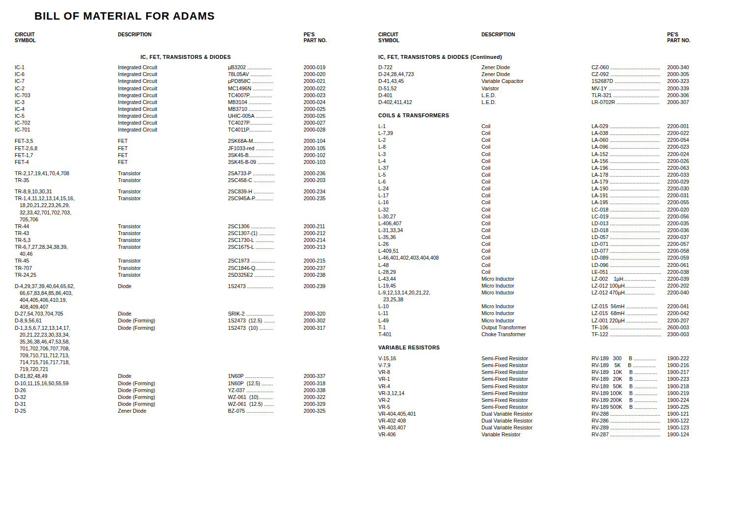BILL OF MATERIAL FOR ADAMS
| CIRCUIT SYMBOL | DESCRIPTION | | PE'S PART NO. |
| --- | --- | --- | --- |
| IC, FET, TRANSISTORS & DIODES |
| IC-1 | Integrated Circuit | µB3202 ................. | 2000-019 |
| IC-6 | Integrated Circuit | 78L05AV ............... | 2000-020 |
| IC-7 | Integrated Circuit | µPD858C ............... | 2000-021 |
| IC-2 | Integrated Circuit | MC1496N .............. | 2000-022 |
| IC-703 | Integrated Circuit | TC4007P................ | 2000-023 |
| IC-3 | Integrated Circuit | MB3104 ................ | 2000-024 |
| IC-4 | Integrated Circuit | MB3710 ................ | 2000-025 |
| IC-5 | Integrated Circuit | UHIC-005A ............ | 2000-026 |
| IC-702 | Integrated Circuit | TC4027P................ | 2000-027 |
| IC-701 | Integrated Circuit | TC4011P................ | 2000-028 |
| FET-3,5 | FET | 2SK68A-M.............. | 2000-104 |
| FET-2,6,8 | FET | JF1033-red ............. | 2000-105 |
| FET-1,7 | FET | 3SK45-B................. | 2000-102 |
| FET-4 | FET | 3SK45-B-09 ............ | 2000-103 |
| TR-2,17,19,41,70,4,708 | Transistor | 2SA733-P ............... | 2000-236 |
| TR-35 | Transistor | 2SC458-C ............... | 2000-203 |
| TR-8,9,10,30,31 | Transistor | 2SC839-H .............. | 2000-234 |
| TR-1,4,11,12,13,14,15,16, | Transistor | 2SC945A-P............. | 2000-235 |
| 18,20,21,22,23,26,29, | | | |
| 32,33,42,701,702,703, | | | |
| 705,706 | | | |
| TR-44 | Transistor | 2SC1306 ................. | 2000-211 |
| TR-43 | Transistor | 2SC1307-(1) ........... | 2000-212 |
| TR-5,3 | Transistor | 2SC1730-L ............. | 2000-214 |
| TR-6,7,27,28,34,38,39, | Transistor | 2SC1675-L ............. | 2000-213 |
| 40,46 | | | |
| TR-45 | Transistor | 2SC1973 ................. | 2000-215 |
| TR-707 | Transistor | 2SC1846-Q............. | 2000-237 |
| TR-24,25 | Transistor | 2SD325E2 .............. | 2000-238 |
| D-4,29,37,39,40,64,65,62, | Diode | 1S2473 .................. | 2000-239 |
| 66,67,83,84,85,86,403, | | | |
| 404,405,406,410,19, | | | |
| 408,409,407 | | | |
| D-27,54,703,704,705 | Diode | SRIK-2 ................... | 2000-320 |
| D-8,9,56,61 | Diode (Forming) | 1S2473 (12.5) ........ | 2000-302 |
| D-1,3,5,6,7,12,13,14,17, | Diode (Forming) | 1S2473 (10) .......... | 2000-317 |
| 20,21,22,23,30,33,34, | | | |
| 35,36,38,46,47,53,58, | | | |
| 701,702,706,707,708, | | | |
| 709,710,711,712,713, | | | |
| 714,715,716,717,718, | | | |
| 719,720,721 | | | |
| D-81,82,48,49 | Diode | 1N60P .................... | 2000-337 |
| D-10,11,15,16,50,55,59 | Diode (Forming) | 1N60P (12.5) ........ | 2000-318 |
| D-26 | Diode (Forming) | YZ-037 ................... | 2000-338 |
| D-32 | Diode (Forming) | WZ-061 (10).......... | 2000-322 |
| D-31 | Diode (Forming) | WZ-061 (12.5) ....... | 2000-329 |
| D-25 | Zener Diode | BZ-075 ................... | 2000-325 |
| CIRCUIT SYMBOL | DESCRIPTION | | PE'S PART NO. |
| --- | --- | --- | --- |
| IC, FET, TRANSISTORS & DIODES (Continued) |
| D-722 | Zener Diode | CZ-060 ................................... | 2000-340 |
| D-24,28,44,723 | Zener Diode | CZ-092 ................................... | 2000-305 |
| D-41,43,45 | Variable Capacitor | 1S2687D ................................ | 2000-323 |
| D-51,52 | Varistor | MV-1Y .................................... | 2000-339 |
| D-401 | L.E.D. | TLR-321 ................................ | 2000-306 |
| D-402,411,412 | L.E.D. | LR-0702R .............................. | 2000-307 |
| COILS & TRANSFORMERS |
| L-1 | Coil | LA-029 ................................... | 2200-001 |
| L-7,39 | Coil | LA-038 ................................... | 2200-022 |
| L-2 | Coil | LA-060 ................................... | 2200-054 |
| L-8 | Coil | LA-096 ................................... | 2200-023 |
| L-3 | Coil | LA-152 ................................... | 2200-024 |
| L-4 | Coil | LA-156 ................................... | 2200-026 |
| L-37 | Coil | LA-196 ................................... | 2200-063 |
| L-5 | Coil | LA-178 ................................... | 2200-033 |
| L-6 | Coil | LA-179 ................................... | 2200-029 |
| L-24 | Coil | LA-190 ................................... | 2200-030 |
| L-17 | Coil | LA-191 ................................... | 2200-031 |
| L-16 | Coil | LA-195 ................................... | 2200-055 |
| L-32 | Coil | LC-018 ................................... | 2200-020 |
| L-30,27 | Coil | LC-019 ................................... | 2200-056 |
| L-406,407 | Coil | LD-013 ................................... | 2200-035 |
| L-31,33,34 | Coil | LD-018 ................................... | 2200-036 |
| L-35,36 | Coil | LD-057 ................................... | 2200-037 |
| L-26 | Coil | LD-071 ................................... | 2200-057 |
| L-409,51 | Coil | LD-077 ................................... | 2200-058 |
| L-46,401,402,403,404,408 | Coil | LD-089 ................................... | 2200-059 |
| L-48 | Coil | LD-096 ................................... | 2200-061 |
| L-28,29 | Coil | LE-051 .................................... | 2200-038 |
| L-43,44 | Micro Inductor | LZ-002 1µH....................... | 2200-039 |
| L-19,45 | Micro Inductor | LZ-012 100µH..................... | 2200-202 |
| L-9,12,13,14,20,21,22, | Micro Inductor | LZ-012 470µH..................... | 2200-040 |
| 23,25,38 | | | |
| L-10 | Micro Inductor | LZ-015 56mH ...................... | 2200-041 |
| L-11 | Micro Inductor | LZ-015 68mH ...................... | 2200-042 |
| L-49 | Micro Inductor | LZ-001 220µH ...................... | 2200-207 |
| T-1 | Output Transformer | TF-106 .................................... | 2600-003 |
| T-401 | Choke Transformer | TF-122 .................................... | 2300-003 |
| VARIABLE RESISTORS |
| V-15,16 | Semi-Fixed Resistor | RV-189 300 B ................ | 1900-222 |
| V-7,9 | Semi-Fixed Resistor | RV-189 5K B ................ | 1900-216 |
| VR-8 | Semi-Fixed Resistor | RV-189 10K B ................ | 1900-217 |
| VR-1 | Semi-Fixed Resistor | RV-189 20K B ................ | 1900-223 |
| VR-4 | Semi-Fixed Resistor | RV-189 50K B ................ | 1900-218 |
| VR-3,12,14 | Semi-Fixed Resistor | RV-189 100K B ................ | 1900-219 |
| VR-2 | Semi-Fixed Resistor | RV-189 200K B ................ | 1900-224 |
| VR-5 | Semi-Fixed Resistor | RV-189 500K B ................ | 1900-225 |
| VR-404,405,401 | Dual Variable Resistor | RV-288 ................................... | 1900-121 |
| VR-402 408 | Dual Variable Resistor | RV-286 ................................... | 1900-122 |
| VR-403,407 | Dual Variable Resistor | RV-289 ................................... | 1900-123 |
| VR-406 | Variable Resistor | RV-287 ................................... | 1900-124 |